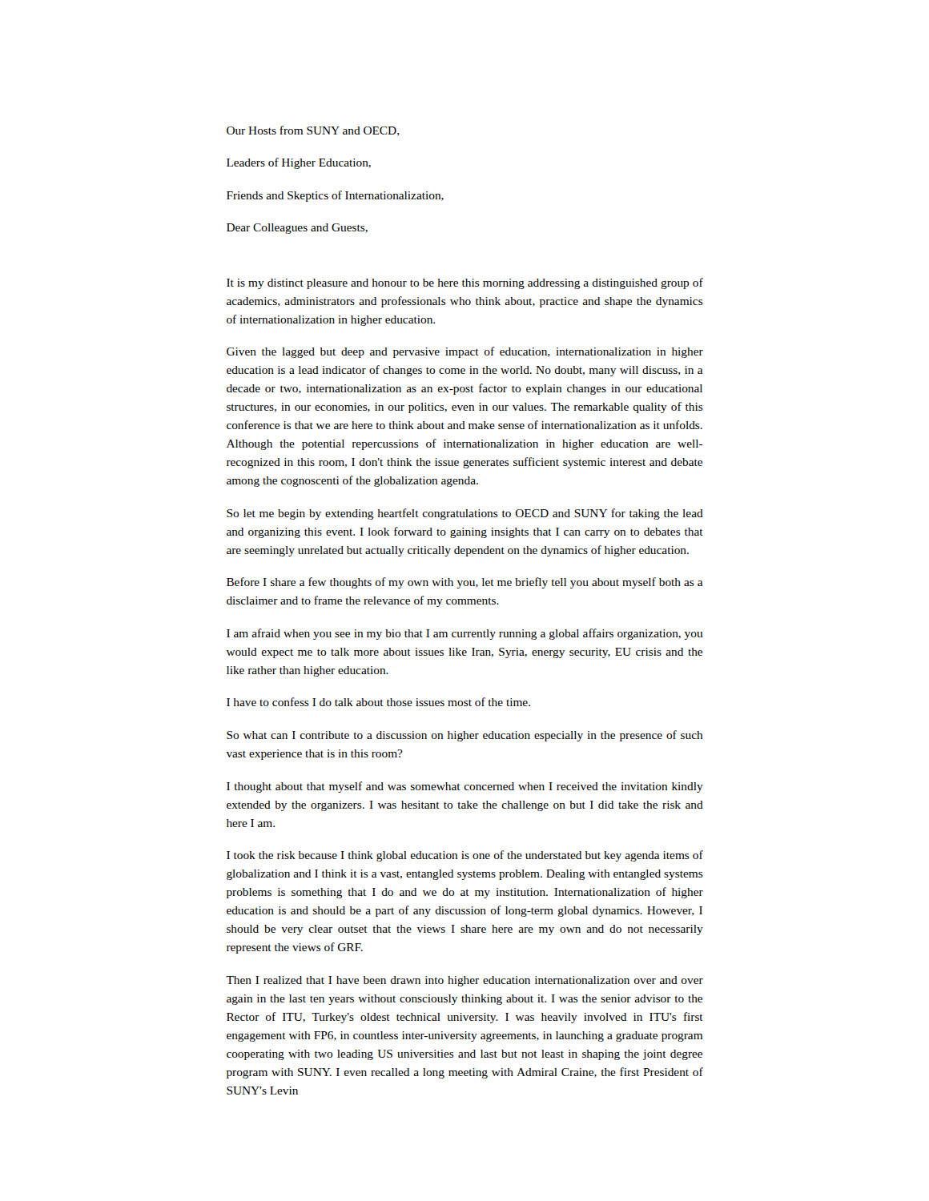Our Hosts from SUNY and OECD,
Leaders of Higher Education,
Friends and Skeptics of Internationalization,
Dear Colleagues and Guests,
It is my distinct pleasure and honour to be here this morning addressing a distinguished group of academics, administrators and professionals who think about, practice and shape the dynamics of internationalization in higher education.
Given the lagged but deep and pervasive impact of education, internationalization in higher education is a lead indicator of changes to come in the world. No doubt, many will discuss, in a decade or two, internationalization as an ex-post factor to explain changes in our educational structures, in our economies, in our politics, even in our values. The remarkable quality of this conference is that we are here to think about and make sense of internationalization as it unfolds. Although the potential repercussions of internationalization in higher education are well-recognized in this room, I don't think the issue generates sufficient systemic interest and debate among the cognoscenti of the globalization agenda.
So let me begin by extending heartfelt congratulations to OECD and SUNY for taking the lead and organizing this event. I look forward to gaining insights that I can carry on to debates that are seemingly unrelated but actually critically dependent on the dynamics of higher education.
Before I share a few thoughts of my own with you, let me briefly tell you about myself both as a disclaimer and to frame the relevance of my comments.
I am afraid when you see in my bio that I am currently running a global affairs organization, you would expect me to talk more about issues like Iran, Syria, energy security, EU crisis and the like rather than higher education.
I have to confess I do talk about those issues most of the time.
So what can I contribute to a discussion on higher education especially in the presence of such vast experience that is in this room?
I thought about that myself and was somewhat concerned when I received the invitation kindly extended by the organizers. I was hesitant to take the challenge on but I did take the risk and here I am.
I took the risk because I think global education is one of the understated but key agenda items of globalization and I think it is a vast, entangled systems problem. Dealing with entangled systems problems is something that I do and we do at my institution. Internationalization of higher education is and should be a part of any discussion of long-term global dynamics. However, I should be very clear outset that the views I share here are my own and do not necessarily represent the views of GRF.
Then I realized that I have been drawn into higher education internationalization over and over again in the last ten years without consciously thinking about it. I was the senior advisor to the Rector of ITU, Turkey's oldest technical university. I was heavily involved in ITU's first engagement with FP6, in countless inter-university agreements, in launching a graduate program cooperating with two leading US universities and last but not least in shaping the joint degree program with SUNY. I even recalled a long meeting with Admiral Craine, the first President of SUNY's Levin